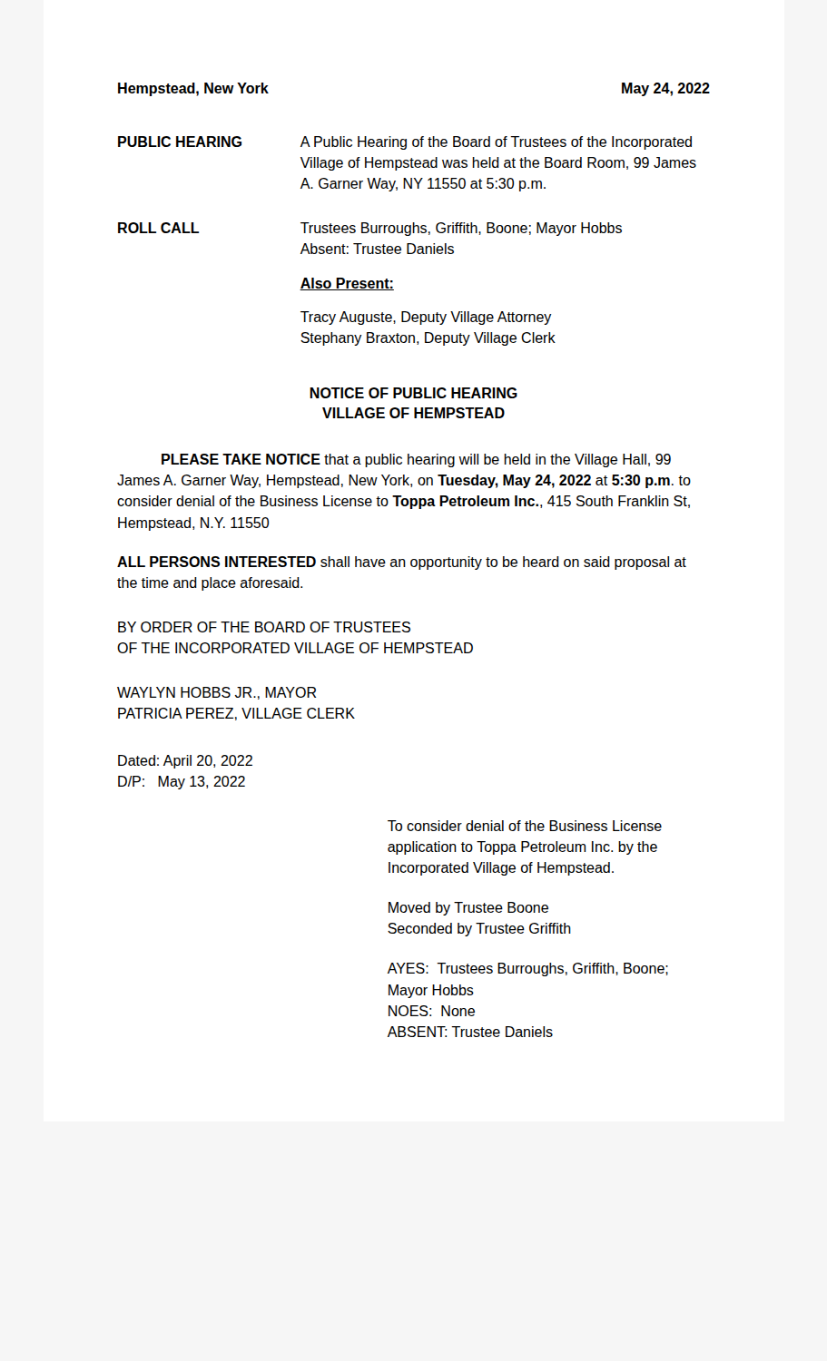Hempstead, New York May 24, 2022
Public Hearing
A Public Hearing of the Board of Trustees of the Incorporated Village of Hempstead was held at the Board Room, 99 James A. Garner Way, NY 11550 at 5:30 p.m.
Roll Call
Trustees Burroughs, Griffith, Boone; Mayor Hobbs
Absent: Trustee Daniels
Also Present:
Tracy Auguste, Deputy Village Attorney
Stephany Braxton, Deputy Village Clerk
NOTICE OF PUBLIC HEARING VILLAGE OF HEMPSTEAD
PLEASE TAKE NOTICE that a public hearing will be held in the Village Hall, 99 James A. Garner Way, Hempstead, New York, on Tuesday, May 24, 2022 at 5:30 p.m. to consider denial of the Business License to Toppa Petroleum Inc., 415 South Franklin St, Hempstead, N.Y. 11550
ALL PERSONS INTERESTED shall have an opportunity to be heard on said proposal at the time and place aforesaid.
BY ORDER OF THE BOARD OF TRUSTEES
OF THE INCORPORATED VILLAGE OF HEMPSTEAD
WAYLYN HOBBS JR., MAYOR
PATRICIA PEREZ, VILLAGE CLERK
Dated: April 20, 2022
D/P: May 13, 2022
To consider denial of the Business License application to Toppa Petroleum Inc. by the Incorporated Village of Hempstead.
Moved by Trustee Boone
Seconded by Trustee Griffith
AYES: Trustees Burroughs, Griffith, Boone; Mayor Hobbs
NOES: None
ABSENT: Trustee Daniels